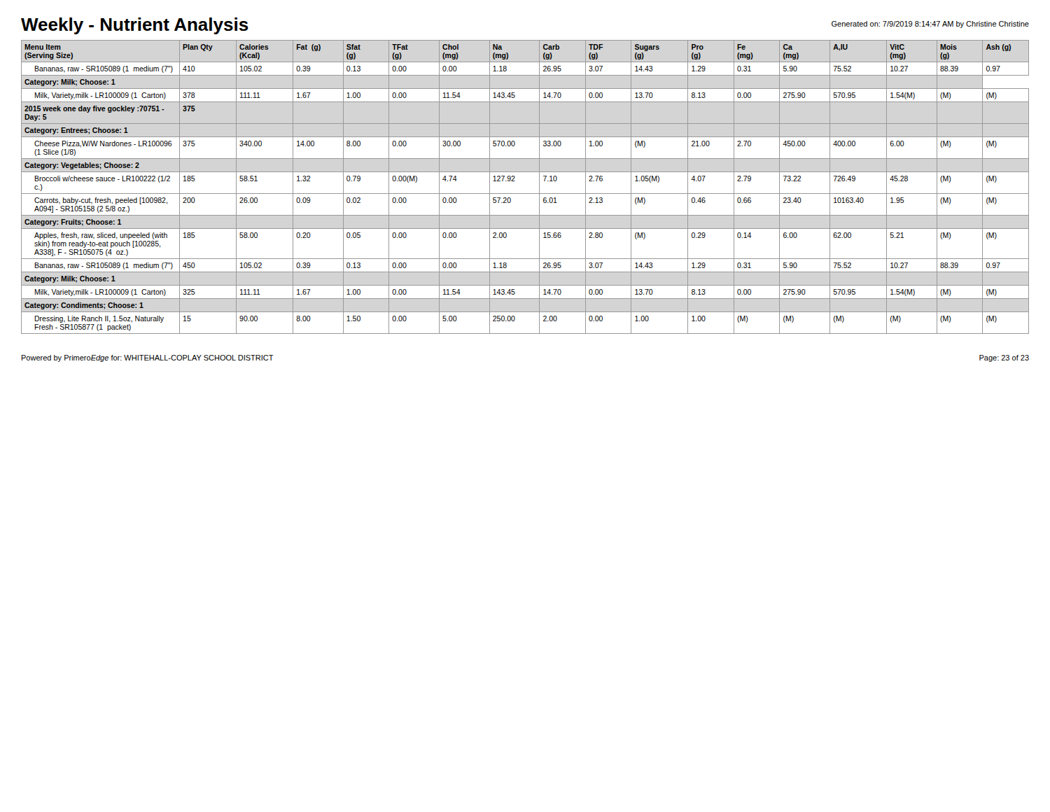Weekly - Nutrient Analysis
Generated on: 7/9/2019 8:14:47 AM by Christine Christine
| Menu Item (Serving Size) | Plan Qty | Calories (Kcal) | Fat (g) | Sfat (g) | TFat (g) | Chol (mg) | Na (mg) | Carb (g) | TDF (g) | Sugars (g) | Pro (g) | Fe (mg) | Ca (mg) | A,IU | VitC (mg) | Mois (g) | Ash (g) |
| --- | --- | --- | --- | --- | --- | --- | --- | --- | --- | --- | --- | --- | --- | --- | --- | --- | --- |
| Bananas, raw - SR105089 (1 medium (7") | 410 | 105.02 | 0.39 | 0.13 | 0.00 | 0.00 | 1.18 | 26.95 | 3.07 | 14.43 | 1.29 | 0.31 | 5.90 | 75.52 | 10.27 | 88.39 | 0.97 |
| Category: Milk; Choose: 1 | | | | | | | | | | | | | | | | |
| Milk, Variety,milk - LR100009 (1 Carton) | 378 | 111.11 | 1.67 | 1.00 | 0.00 | 11.54 | 143.45 | 14.70 | 0.00 | 13.70 | 8.13 | 0.00 | 275.90 | 570.95 | 1.54(M) | (M) | (M) |
| 2015 week one day five gockley :70751 - Day: 5 | 375 | | | | | | | | | | | | | | | | |
| Category: Entrees; Choose: 1 | | | | | | | | | | | | | | | | | |
| Cheese Pizza,W/W Nardones - LR100096 (1 Slice (1/8) | 375 | 340.00 | 14.00 | 8.00 | 0.00 | 30.00 | 570.00 | 33.00 | 1.00 | (M) | 21.00 | 2.70 | 450.00 | 400.00 | 6.00 | (M) | (M) |
| Category: Vegetables; Choose: 2 | | | | | | | | | | | | | | | | | |
| Broccoli w/cheese sauce - LR100222 (1/2 c.) | 185 | 58.51 | 1.32 | 0.79 | 0.00(M) | 4.74 | 127.92 | 7.10 | 2.76 | 1.05(M) | 4.07 | 2.79 | 73.22 | 726.49 | 45.28 | (M) | (M) |
| Carrots, baby-cut, fresh, peeled [100982, A094] - SR105158 (2 5/8 oz.) | 200 | 26.00 | 0.09 | 0.02 | 0.00 | 0.00 | 57.20 | 6.01 | 2.13 | (M) | 0.46 | 0.66 | 23.40 | 10163.40 | 1.95 | (M) | (M) |
| Category: Fruits; Choose: 1 | | | | | | | | | | | | | | | | | |
| Apples, fresh, raw, sliced, unpeeled (with skin) from ready-to-eat pouch [100285, A338], F - SR105075 (4 oz.) | 185 | 58.00 | 0.20 | 0.05 | 0.00 | 0.00 | 2.00 | 15.66 | 2.80 | (M) | 0.29 | 0.14 | 6.00 | 62.00 | 5.21 | (M) | (M) |
| Bananas, raw - SR105089 (1 medium (7") | 450 | 105.02 | 0.39 | 0.13 | 0.00 | 0.00 | 1.18 | 26.95 | 3.07 | 14.43 | 1.29 | 0.31 | 5.90 | 75.52 | 10.27 | 88.39 | 0.97 |
| Category: Milk; Choose: 1 | | | | | | | | | | | | | | | | | |
| Milk, Variety,milk - LR100009 (1 Carton) | 325 | 111.11 | 1.67 | 1.00 | 0.00 | 11.54 | 143.45 | 14.70 | 0.00 | 13.70 | 8.13 | 0.00 | 275.90 | 570.95 | 1.54(M) | (M) | (M) |
| Category: Condiments; Choose: 1 | | | | | | | | | | | | | | | | | |
| Dressing, Lite Ranch II, 1.5oz, Naturally Fresh - SR105877 (1 packet) | 15 | 90.00 | 8.00 | 1.50 | 0.00 | 5.00 | 250.00 | 2.00 | 0.00 | 1.00 | 1.00 | (M) | (M) | (M) | (M) | (M) | (M) |
Powered by PrimeroEdge for: WHITEHALL-COPLAY SCHOOL DISTRICT Page: 23 of 23